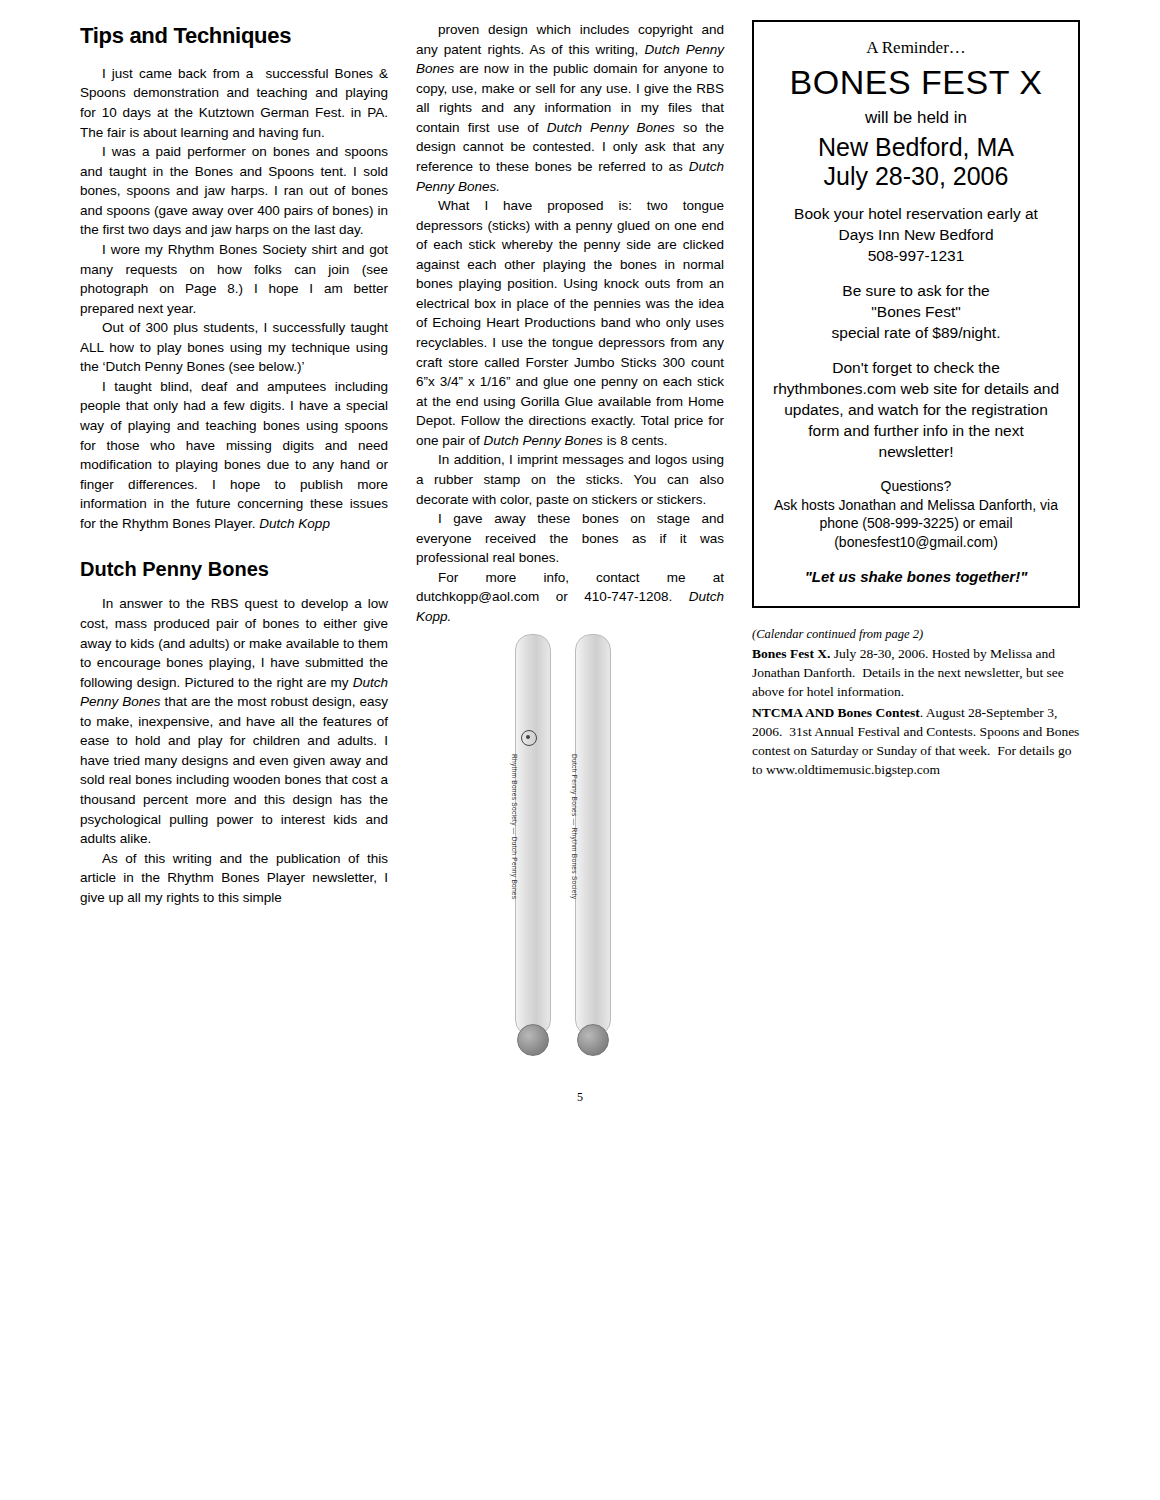Tips and Techniques
I just came back from a successful Bones & Spoons demonstration and teaching and playing for 10 days at the Kutztown German Fest. in PA. The fair is about learning and having fun.
I was a paid performer on bones and spoons and taught in the Bones and Spoons tent. I sold bones, spoons and jaw harps. I ran out of bones and spoons (gave away over 400 pairs of bones) in the first two days and jaw harps on the last day.
I wore my Rhythm Bones Society shirt and got many requests on how folks can join (see photograph on Page 8.) I hope I am better prepared next year.
Out of 300 plus students, I successfully taught ALL how to play bones using my technique using the ‘Dutch Penny Bones (see below.)’
I taught blind, deaf and amputees including people that only had a few digits. I have a special way of playing and teaching bones using spoons for those who have missing digits and need modification to playing bones due to any hand or finger differences. I hope to publish more information in the future concerning these issues for the Rhythm Bones Player. Dutch Kopp
Dutch Penny Bones
In answer to the RBS quest to develop a low cost, mass produced pair of bones to either give away to kids (and adults) or make available to them to encourage bones playing, I have submitted the following design. Pictured to the right are my Dutch Penny Bones that are the most robust design, easy to make, inexpensive, and have all the features of ease to hold and play for children and adults. I have tried many designs and even given away and sold real bones including wooden bones that cost a thousand percent more and this design has the psychological pulling power to interest kids and adults alike.
As of this writing and the publication of this article in the Rhythm Bones Player newsletter, I give up all my rights to this simple
proven design which includes copyright and any patent rights. As of this writing, Dutch Penny Bones are now in the public domain for anyone to copy, use, make or sell for any use. I give the RBS all rights and any information in my files that contain first use of Dutch Penny Bones so the design cannot be contested. I only ask that any reference to these bones be referred to as Dutch Penny Bones.
What I have proposed is: two tongue depressors (sticks) with a penny glued on one end of each stick whereby the penny side are clicked against each other playing the bones in normal bones playing position. Using knock outs from an electrical box in place of the pennies was the idea of Echoing Heart Productions band who only uses recyclables. I use the tongue depressors from any craft store called Forster Jumbo Sticks 300 count 6”x 3/4” x 1/16” and glue one penny on each stick at the end using Gorilla Glue available from Home Depot. Follow the directions exactly. Total price for one pair of Dutch Penny Bones is 8 cents.
In addition, I imprint messages and logos using a rubber stamp on the sticks. You can also decorate with color, paste on stickers or stickers.
I gave away these bones on stage and everyone received the bones as if it was professional real bones.
For more info, contact me at dutchkopp@aol.com or 410-747-1208. Dutch Kopp.
Rhythm Bones Society — Dutch Penny Bones
Dutch Penny Bones — Rhythm Bones Society
A Reminder…
BONES FEST X
will be held in
New Bedford, MA
July 28-30, 2006
Book your hotel reservation early at
Days Inn New Bedford
508-997-1231
Be sure to ask for the
"Bones Fest"
special rate of $89/night.
Don't forget to check the rhythmbones.com web site for details and updates, and watch for the registration form and further info in the next newsletter!
Questions?
Ask hosts Jonathan and Melissa Danforth, via phone (508-999-3225) or email (bonesfest10@gmail.com)
"Let us shake bones together!"
(Calendar continued from page 2)
Bones Fest X. July 28-30, 2006. Hosted by Melissa and Jonathan Danforth. Details in the next newsletter, but see above for hotel information.
NTCMA AND Bones Contest. August 28-September 3, 2006. 31st Annual Festival and Contests. Spoons and Bones contest on Saturday or Sunday of that week. For details go to www.oldtimemusic.bigstep.com
5